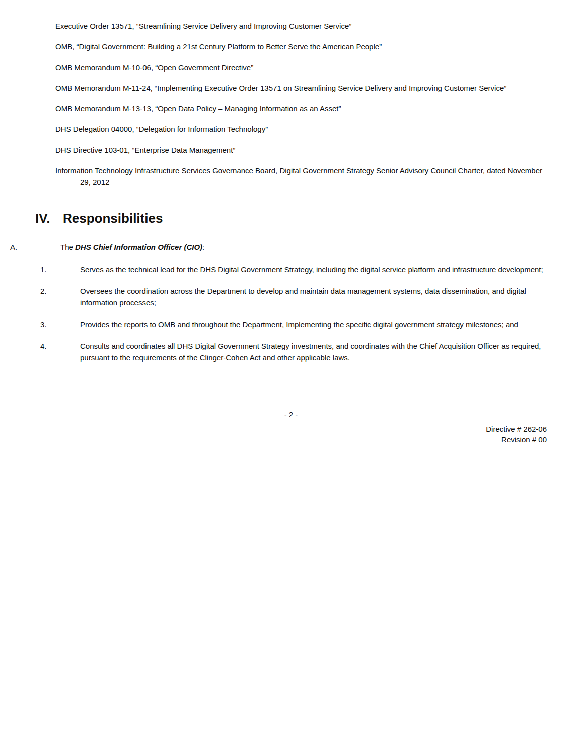C. Executive Order 13571, “Streamlining Service Delivery and Improving Customer Service”
D. OMB, “Digital Government: Building a 21st Century Platform to Better Serve the American People”
E. OMB Memorandum M-10-06, “Open Government Directive”
F. OMB Memorandum M-11-24, “Implementing Executive Order 13571 on Streamlining Service Delivery and Improving Customer Service”
G. OMB Memorandum M-13-13, “Open Data Policy – Managing Information as an Asset”
H. DHS Delegation 04000, “Delegation for Information Technology”
I. DHS Directive 103-01, “Enterprise Data Management”
J. Information Technology Infrastructure Services Governance Board, Digital Government Strategy Senior Advisory Council Charter, dated November 29, 2012
IV. Responsibilities
A. The DHS Chief Information Officer (CIO):
1. Serves as the technical lead for the DHS Digital Government Strategy, including the digital service platform and infrastructure development;
2. Oversees the coordination across the Department to develop and maintain data management systems, data dissemination, and digital information processes;
3. Provides the reports to OMB and throughout the Department, Implementing the specific digital government strategy milestones; and
4. Consults and coordinates all DHS Digital Government Strategy investments, and coordinates with the Chief Acquisition Officer as required, pursuant to the requirements of the Clinger-Cohen Act and other applicable laws.
- 2 -
Directive # 262-06
Revision # 00